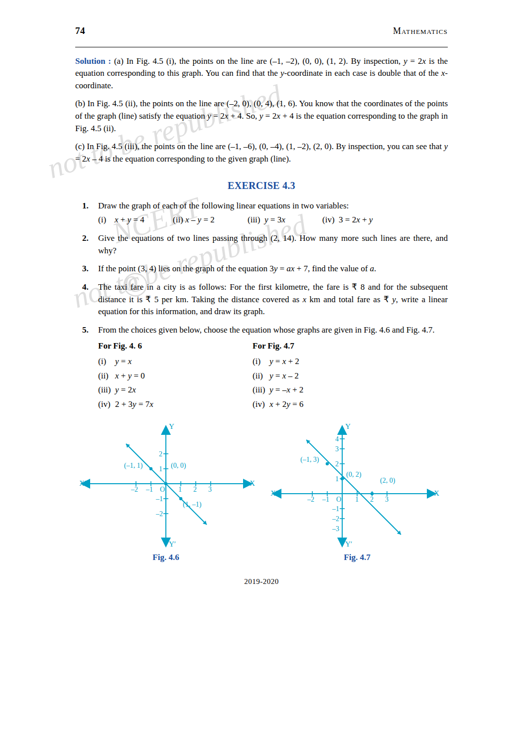not to be republished
NCERT
not to be republished
©
74
Mathematics
Solution : (a) In Fig. 4.5 (i), the points on the line are (–1, –2), (0, 0), (1, 2). By inspection, y = 2x is the equation corresponding to this graph. You can find that the y-coordinate in each case is double that of the x-coordinate.
(b) In Fig. 4.5 (ii), the points on the line are (–2, 0), (0, 4), (1, 6). You know that the coordinates of the points of the graph (line) satisfy the equation y = 2x + 4. So, y = 2x + 4 is the equation corresponding to the graph in Fig. 4.5 (ii).
(c) In Fig. 4.5 (iii), the points on the line are (–1, –6), (0, –4), (1, –2), (2, 0). By inspection, you can see that y = 2x – 4 is the equation corresponding to the given graph (line).
EXERCISE 4.3
Draw the graph of each of the following linear equations in two variables:
(i) x + y = 4 (ii) x – y = 2 (iii) y = 3x (iv) 3 = 2x + y
Give the equations of two lines passing through (2, 14). How many more such lines are there, and why?
If the point (3, 4) lies on the graph of the equation 3y = ax + 7, find the value of a.
The taxi fare in a city is as follows: For the first kilometre, the fare is ₹ 8 and for the subsequent distance it is ₹ 5 per km. Taking the distance covered as x km and total fare as ₹ y, write a linear equation for this information, and draw its graph.
From the choices given below, choose the equation whose graphs are given in Fig. 4.6 and Fig. 4.7.
For Fig. 4. 6
(i) y = x
(ii) x + y = 0
(iii) y = 2x
(iv) 2 + 3y = 7x
For Fig. 4.7
(i) y = x + 2
(ii) y = x – 2
(iii) y = –x + 2
(iv) x + 2y = 6
Y X X′ Y′ O 1 2 3 –1 –2 1 2 –1 –2 (–1, 1) (0, 0) (1, –1)
Fig. 4.6
Y X X′ Y′ O 1 2 3 –1 –2 1 2 3 4 –1 –2 –3 (–1, 3) (0, 2) (2, 0)
Fig. 4.7
2019-2020